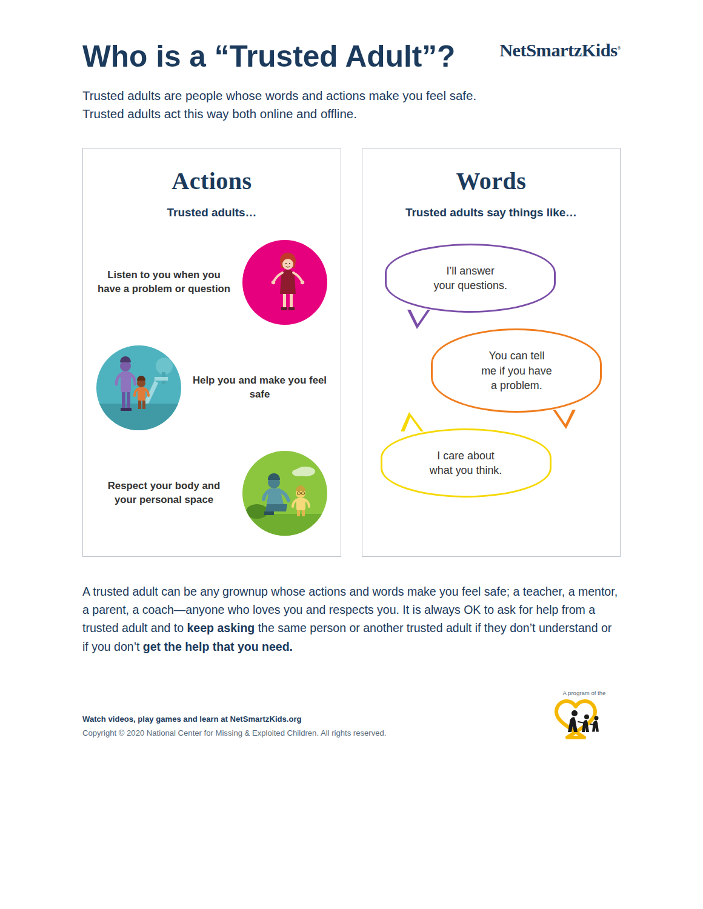NetSmartzKids®
Who is a “Trusted Adult”?
Trusted adults are people whose words and actions make you feel safe.
Trusted adults act this way both online and offline.
Actions
Trusted adults…
Listen to you when you have a problem or question
Help you and make you feel safe
Respect your body and your personal space
Words
Trusted adults say things like…
I’ll answer
your questions.
You can tell
me if you have
a problem.
I care about
what you think.
A trusted adult can be any grownup whose actions and words make you feel safe; a teacher, a mentor, a parent, a coach—anyone who loves you and respects you. It is always OK to ask for help from a trusted adult and to keep asking the same person or another trusted adult if they don’t understand or if you don’t get the help that you need.
Watch videos, play games and learn at NetSmartzKids.org
Copyright © 2020 National Center for Missing & Exploited Children. All rights reserved.
A program of the